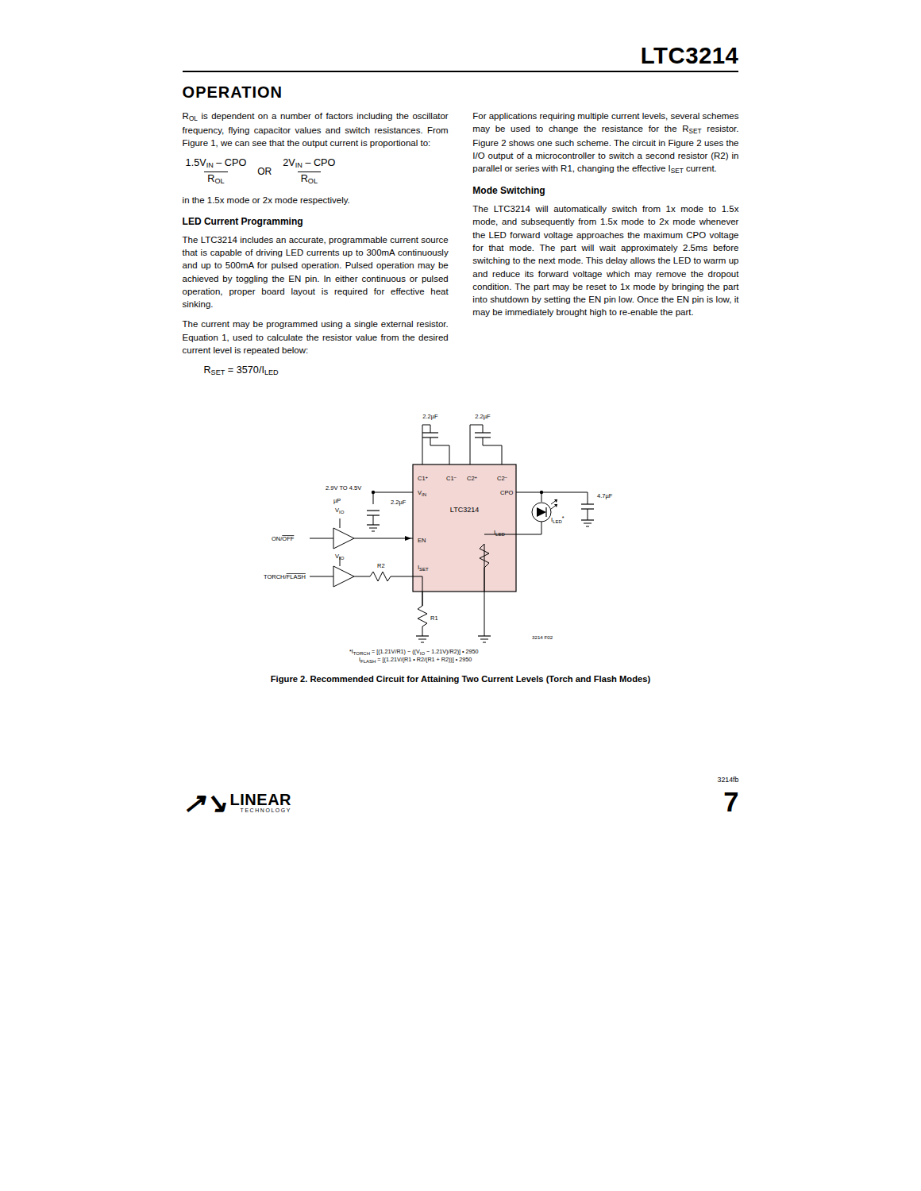LTC3214
OPERATION
ROL is dependent on a number of factors including the oscillator frequency, flying capacitor values and switch resistances. From Figure 1, we can see that the output current is proportional to:
1.5VIN – CPO ROL OR 2VIN – CPO ROL
in the 1.5x mode or 2x mode respectively.
LED Current Programming
The LTC3214 includes an accurate, programmable current source that is capable of driving LED currents up to 300mA continuously and up to 500mA for pulsed operation. Pulsed operation may be achieved by toggling the EN pin. In either continuous or pulsed operation, proper board layout is required for effective heat sinking.
The current may be programmed using a single external resistor. Equation 1, used to calculate the resistor value from the desired current level is repeated below:
RSET = 3570/ILED
For applications requiring multiple current levels, several schemes may be used to change the resistance for the RSET resistor. Figure 2 shows one such scheme. The circuit in Figure 2 uses the I/O output of a microcontroller to switch a second resistor (R2) in parallel or series with R1, changing the effective ISET current.
Mode Switching
The LTC3214 will automatically switch from 1x mode to 1.5x mode, and subsequently from 1.5x mode to 2x mode whenever the LED forward voltage approaches the maximum CPO voltage for that mode. The part will wait approximately 2.5ms before switching to the next mode. This delay allows the LED to warm up and reduce its forward voltage which may remove the dropout condition. The part may be reset to 1x mode by bringing the part into shutdown by setting the EN pin low. Once the EN pin is low, it may be immediately brought high to re-enable the part.
LTC3214 C1+ C1− C2+ C2− VIN CPO EN ILED ISET 2.2µF 2.2µF 2.9V TO 4.5V 2.2µF µP VIO ON/OFF VIO TORCH/FLASH R2 R1 ILED* 4.7µF 3214 F02 *ITORCH = [(1.21V/R1) − ((VIO − 1.21V)/R2)] • 2950 IFLASH = [(1.21V/(R1 • R2/(R1 + R2))] • 2950
Figure 2. Recommended Circuit for Attaining Two Current Levels (Torch and Flash Modes)
3214fb
↗↘
LINEAR
TECHNOLOGY
7